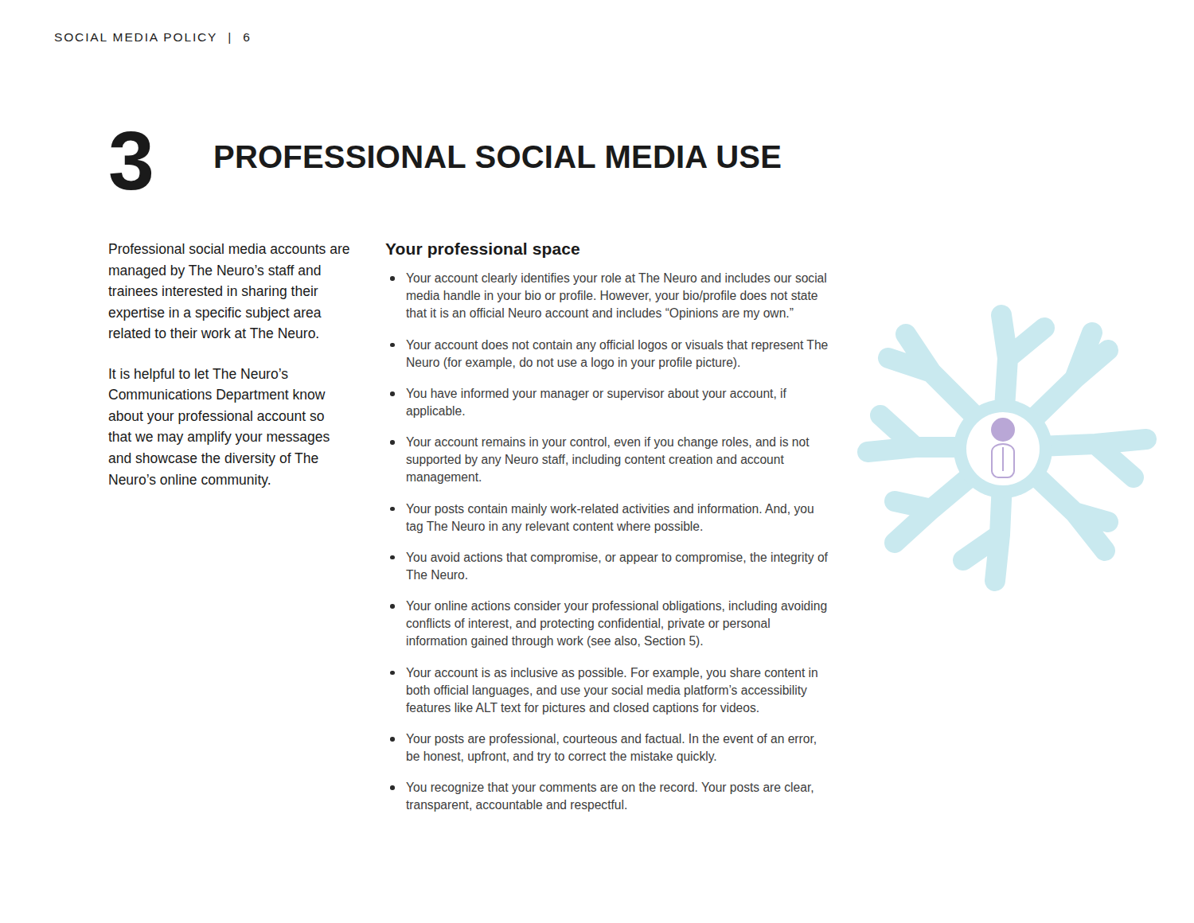Social Media Policy | 6
3
Professional Social Media Use
Professional social media accounts are managed by The Neuro’s staff and trainees interested in sharing their expertise in a specific subject area related to their work at The Neuro.
It is helpful to let The Neuro’s Communications Department know about your professional account so that we may amplify your messages and showcase the diversity of The Neuro’s online community.
Your professional space
Your account clearly identifies your role at The Neuro and includes our social media handle in your bio or profile. However, your bio/profile does not state that it is an official Neuro account and includes “Opinions are my own.”
Your account does not contain any official logos or visuals that represent The Neuro (for example, do not use a logo in your profile picture).
You have informed your manager or supervisor about your account, if applicable.
Your account remains in your control, even if you change roles, and is not supported by any Neuro staff, including content creation and account management.
Your posts contain mainly work-related activities and information. And, you tag The Neuro in any relevant content where possible.
You avoid actions that compromise, or appear to compromise, the integrity of The Neuro.
Your online actions consider your professional obligations, including avoiding conflicts of interest, and protecting confidential, private or personal information gained through work (see also, Section 5).
Your account is as inclusive as possible. For example, you share content in both official languages, and use your social media platform’s accessibility features like ALT text for pictures and closed captions for videos.
Your posts are professional, courteous and factual. In the event of an error, be honest, upfront, and try to correct the mistake quickly.
You recognize that your comments are on the record. Your posts are clear, transparent, accountable and respectful.